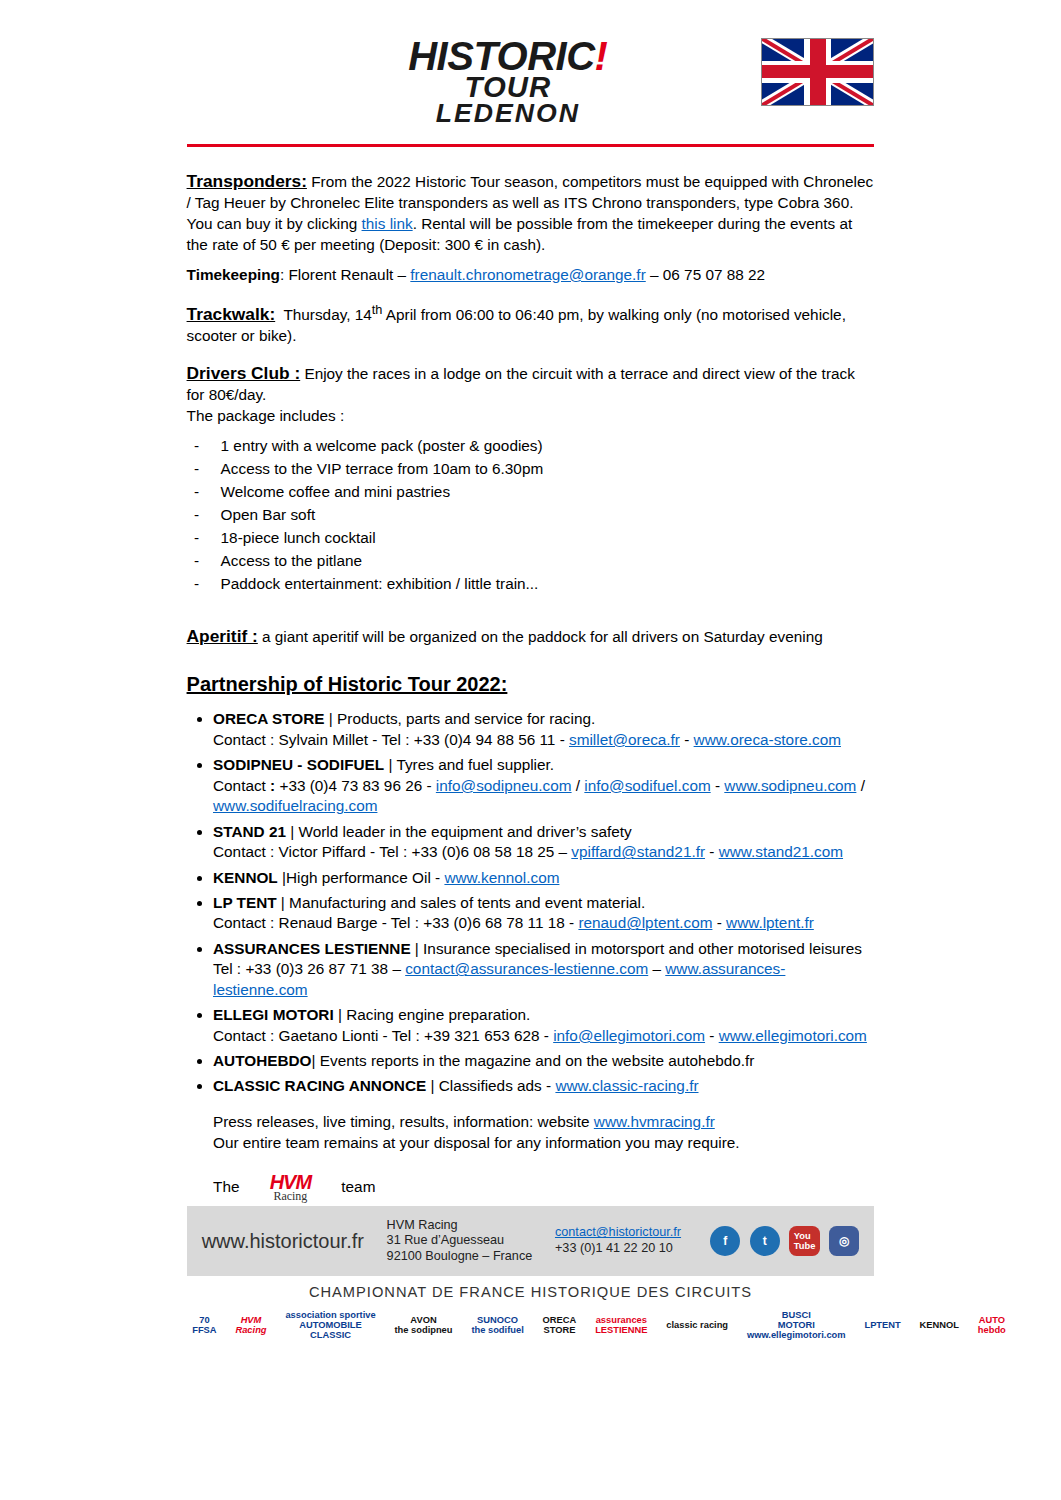HISTORIC!
TOUR
LEDENON
Transponders: From the 2022 Historic Tour season, competitors must be equipped with Chronelec / Tag Heuer by Chronelec Elite transponders as well as ITS Chrono transponders, type Cobra 360. You can buy it by clicking this link. Rental will be possible from the timekeeper during the events at the rate of 50 € per meeting (Deposit: 300 € in cash).
Timekeeping: Florent Renault – frenault.chronometrage@orange.fr – 06 75 07 88 22
Trackwalk: Thursday, 14th April from 06:00 to 06:40 pm, by walking only (no motorised vehicle, scooter or bike).
Drivers Club : Enjoy the races in a lodge on the circuit with a terrace and direct view of the track for 80€/day.
The package includes :
1 entry with a welcome pack (poster & goodies)
Access to the VIP terrace from 10am to 6.30pm
Welcome coffee and mini pastries
Open Bar soft
18-piece lunch cocktail
Access to the pitlane
Paddock entertainment: exhibition / little train...
Aperitif : a giant aperitif will be organized on the paddock for all drivers on Saturday evening
Partnership of Historic Tour 2022:
ORECA STORE | Products, parts and service for racing.
Contact : Sylvain Millet - Tel : +33 (0)4 94 88 56 11 - smillet@oreca.fr - www.oreca-store.com
SODIPNEU - SODIFUEL | Tyres and fuel supplier.
Contact : +33 (0)4 73 83 96 26 - info@sodipneu.com / info@sodifuel.com - www.sodipneu.com / www.sodifuelracing.com
STAND 21 | World leader in the equipment and driver’s safety
Contact : Victor Piffard - Tel : +33 (0)6 08 58 18 25 – vpiffard@stand21.fr - www.stand21.com
KENNOL |High performance Oil - www.kennol.com
LP TENT | Manufacturing and sales of tents and event material.
Contact : Renaud Barge - Tel : +33 (0)6 68 78 11 18 - renaud@lptent.com - www.lptent.fr
ASSURANCES LESTIENNE | Insurance specialised in motorsport and other motorised leisures
Tel : +33 (0)3 26 87 71 38 – contact@assurances-lestienne.com – www.assurances-lestienne.com
ELLEGI MOTORI | Racing engine preparation.
Contact : Gaetano Lionti - Tel : +39 321 653 628 - info@ellegimotori.com - www.ellegimotori.com
AUTOHEBDO| Events reports in the magazine and on the website autohebdo.fr
CLASSIC RACING ANNONCE | Classifieds ads - www.classic-racing.fr
Press releases, live timing, results, information: website www.hvmracing.fr
Our entire team remains at your disposal for any information you may require.
The HVM Racing team
www.historictour.fr
HVM Racing
31 Rue d’Aguesseau
92100 Boulogne – France
contact@historictour.fr
+33 (0)1 41 22 20 10
f
t
You
Tube
◎
CHAMPIONNAT DE FRANCE HISTORIQUE DES CIRCUITS
70
FFSA
HVM
Racing
association sportive
AUTOMOBILE
CLASSIC
AVON
the sodipneu
SUNOCO
the sodifuel
ORECA
STORE
assurances
LESTIENNE
classic racing
BUSCI
MOTORI
www.ellegimotori.com
LPTENT
KENNOL
AUTO
hebdo